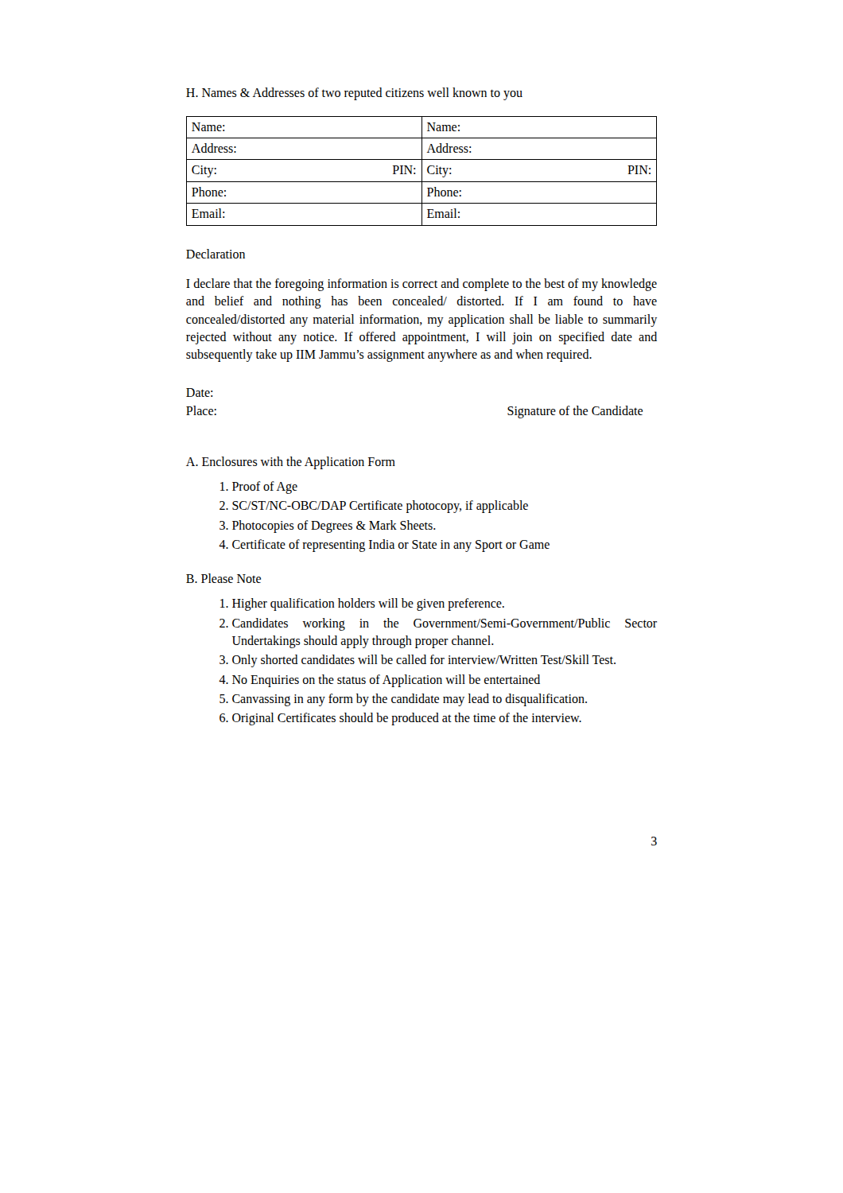H. Names & Addresses of two reputed citizens well known to you
| Name: | Name: |
| Address: | Address: |
| City: PIN: | City: PIN: |
| Phone: | Phone: |
| Email: | Email: |
Declaration
I declare that the foregoing information is correct and complete to the best of my knowledge and belief and nothing has been concealed/ distorted. If I am found to have concealed/distorted any material information, my application shall be liable to summarily rejected without any notice. If offered appointment, I will join on specified date and subsequently take up IIM Jammu’s assignment anywhere as and when required.
Date:
Place: Signature of the Candidate
A. Enclosures with the Application Form
Proof of Age
SC/ST/NC-OBC/DAP Certificate photocopy, if applicable
Photocopies of Degrees & Mark Sheets.
Certificate of representing India or State in any Sport or Game
B. Please Note
Higher qualification holders will be given preference.
Candidates working in the Government/Semi-Government/Public Sector Undertakings should apply through proper channel.
Only shorted candidates will be called for interview/Written Test/Skill Test.
No Enquiries on the status of Application will be entertained
Canvassing in any form by the candidate may lead to disqualification.
Original Certificates should be produced at the time of the interview.
3